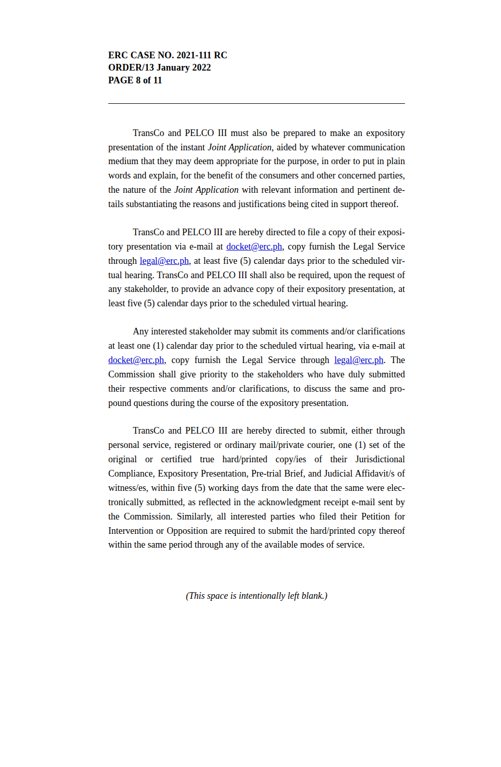ERC CASE NO. 2021-111 RC
ORDER/13 January 2022
PAGE 8 of 11
TransCo and PELCO III must also be prepared to make an expository presentation of the instant Joint Application, aided by whatever communication medium that they may deem appropriate for the purpose, in order to put in plain words and explain, for the benefit of the consumers and other concerned parties, the nature of the Joint Application with relevant information and pertinent details substantiating the reasons and justifications being cited in support thereof.
TransCo and PELCO III are hereby directed to file a copy of their expository presentation via e-mail at docket@erc.ph, copy furnish the Legal Service through legal@erc.ph, at least five (5) calendar days prior to the scheduled virtual hearing. TransCo and PELCO III shall also be required, upon the request of any stakeholder, to provide an advance copy of their expository presentation, at least five (5) calendar days prior to the scheduled virtual hearing.
Any interested stakeholder may submit its comments and/or clarifications at least one (1) calendar day prior to the scheduled virtual hearing, via e-mail at docket@erc.ph, copy furnish the Legal Service through legal@erc.ph. The Commission shall give priority to the stakeholders who have duly submitted their respective comments and/or clarifications, to discuss the same and propound questions during the course of the expository presentation.
TransCo and PELCO III are hereby directed to submit, either through personal service, registered or ordinary mail/private courier, one (1) set of the original or certified true hard/printed copy/ies of their Jurisdictional Compliance, Expository Presentation, Pre-trial Brief, and Judicial Affidavit/s of witness/es, within five (5) working days from the date that the same were electronically submitted, as reflected in the acknowledgment receipt e-mail sent by the Commission. Similarly, all interested parties who filed their Petition for Intervention or Opposition are required to submit the hard/printed copy thereof within the same period through any of the available modes of service.
(This space is intentionally left blank.)